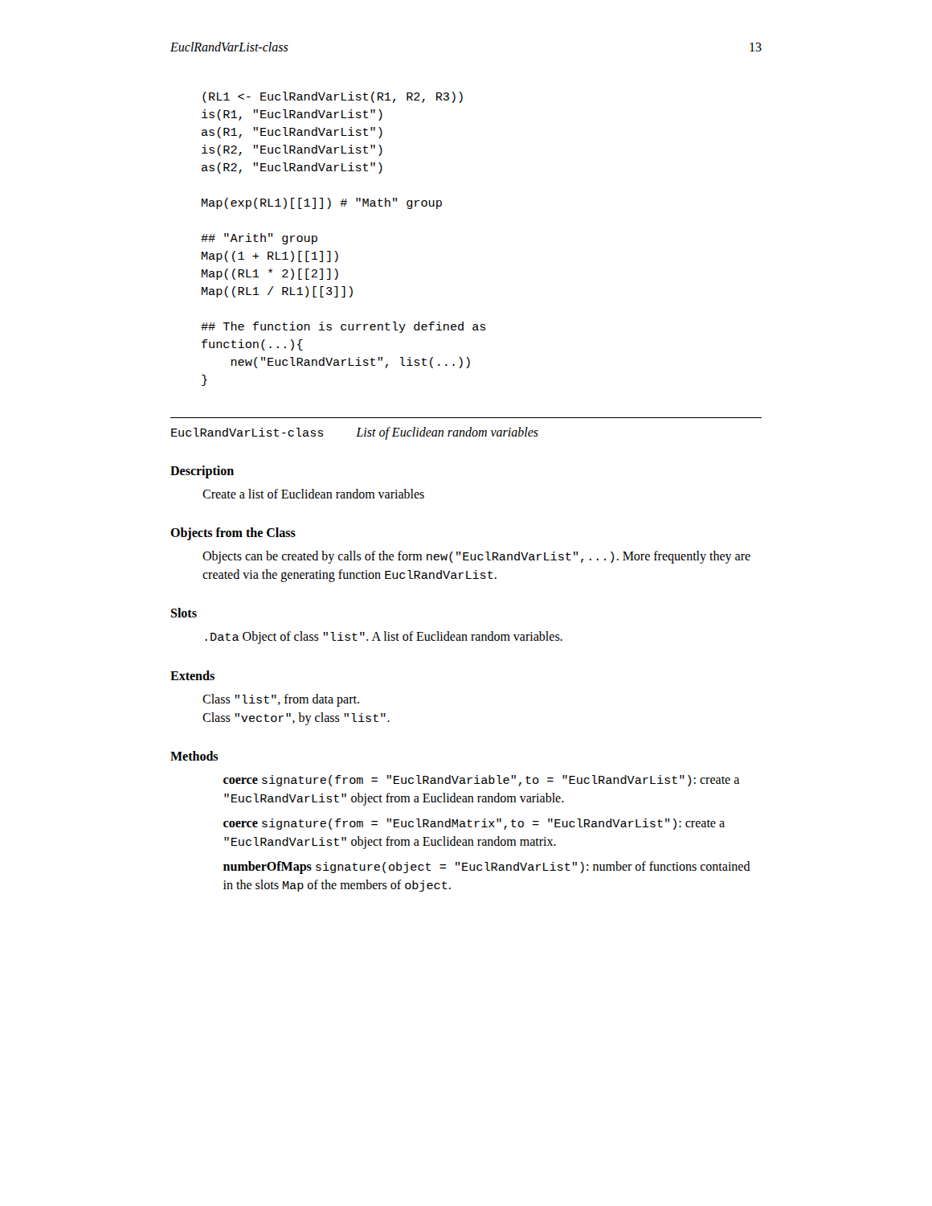EuclRandVarList-class 13
(RL1 <- EuclRandVarList(R1, R2, R3))
is(R1, "EuclRandVarList")
as(R1, "EuclRandVarList")
is(R2, "EuclRandVarList")
as(R2, "EuclRandVarList")

Map(exp(RL1)[[1]]) # "Math" group

## "Arith" group
Map((1 + RL1)[[1]])
Map((RL1 * 2)[[2]])
Map((RL1 / RL1)[[3]])

## The function is currently defined as
function(...){
    new("EuclRandVarList", list(...))
}
EuclRandVarList-class List of Euclidean random variables
Description
Create a list of Euclidean random variables
Objects from the Class
Objects can be created by calls of the form new("EuclRandVarList",...). More frequently they are created via the generating function EuclRandVarList.
Slots
.Data Object of class "list". A list of Euclidean random variables.
Extends
Class "list", from data part.
Class "vector", by class "list".
Methods
coerce signature(from = "EuclRandVariable",to = "EuclRandVarList"): create a "EuclRandVarList" object from a Euclidean random variable.
coerce signature(from = "EuclRandMatrix",to = "EuclRandVarList"): create a "EuclRandVarList" object from a Euclidean random matrix.
numberOfMaps signature(object = "EuclRandVarList"): number of functions contained in the slots Map of the members of object.